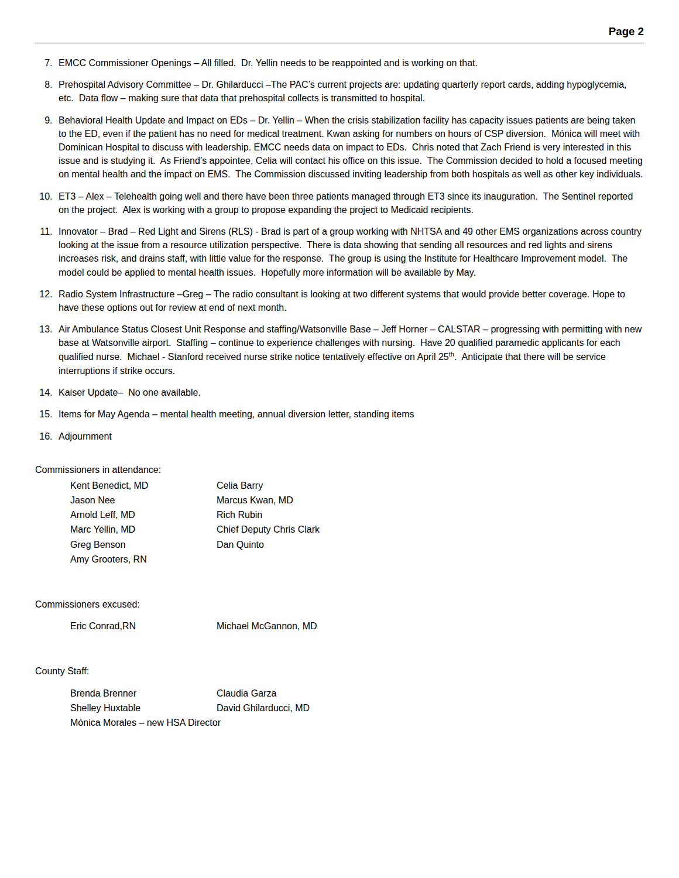Page 2
EMCC Commissioner Openings – All filled. Dr. Yellin needs to be reappointed and is working on that.
Prehospital Advisory Committee – Dr. Ghilarducci –The PAC’s current projects are: updating quarterly report cards, adding hypoglycemia, etc. Data flow – making sure that data that prehospital collects is transmitted to hospital.
Behavioral Health Update and Impact on EDs – Dr. Yellin – When the crisis stabilization facility has capacity issues patients are being taken to the ED, even if the patient has no need for medical treatment. Kwan asking for numbers on hours of CSP diversion. Mónica will meet with Dominican Hospital to discuss with leadership. EMCC needs data on impact to EDs. Chris noted that Zach Friend is very interested in this issue and is studying it. As Friend’s appointee, Celia will contact his office on this issue. The Commission decided to hold a focused meeting on mental health and the impact on EMS. The Commission discussed inviting leadership from both hospitals as well as other key individuals.
ET3 – Alex – Telehealth going well and there have been three patients managed through ET3 since its inauguration. The Sentinel reported on the project. Alex is working with a group to propose expanding the project to Medicaid recipients.
Innovator – Brad – Red Light and Sirens (RLS) - Brad is part of a group working with NHTSA and 49 other EMS organizations across country looking at the issue from a resource utilization perspective. There is data showing that sending all resources and red lights and sirens increases risk, and drains staff, with little value for the response. The group is using the Institute for Healthcare Improvement model. The model could be applied to mental health issues. Hopefully more information will be available by May.
Radio System Infrastructure –Greg – The radio consultant is looking at two different systems that would provide better coverage. Hope to have these options out for review at end of next month.
Air Ambulance Status Closest Unit Response and staffing/Watsonville Base – Jeff Horner – CALSTAR – progressing with permitting with new base at Watsonville airport. Staffing – continue to experience challenges with nursing. Have 20 qualified paramedic applicants for each qualified nurse. Michael - Stanford received nurse strike notice tentatively effective on April 25th. Anticipate that there will be service interruptions if strike occurs.
Kaiser Update– No one available.
Items for May Agenda – mental health meeting, annual diversion letter, standing items
Adjournment
Commissioners in attendance:
| Kent Benedict, MD | Celia Barry |
| Jason Nee | Marcus Kwan, MD |
| Arnold Leff, MD | Rich Rubin |
| Marc Yellin, MD | Chief Deputy Chris Clark |
| Greg Benson | Dan Quinto |
| Amy Grooters, RN | |
Commissioners excused:
| Eric Conrad,RN | Michael McGannon, MD |
County Staff:
| Brenda Brenner | Claudia Garza |
| Shelley Huxtable | David Ghilarducci, MD |
| Mónica Morales – new HSA Director |